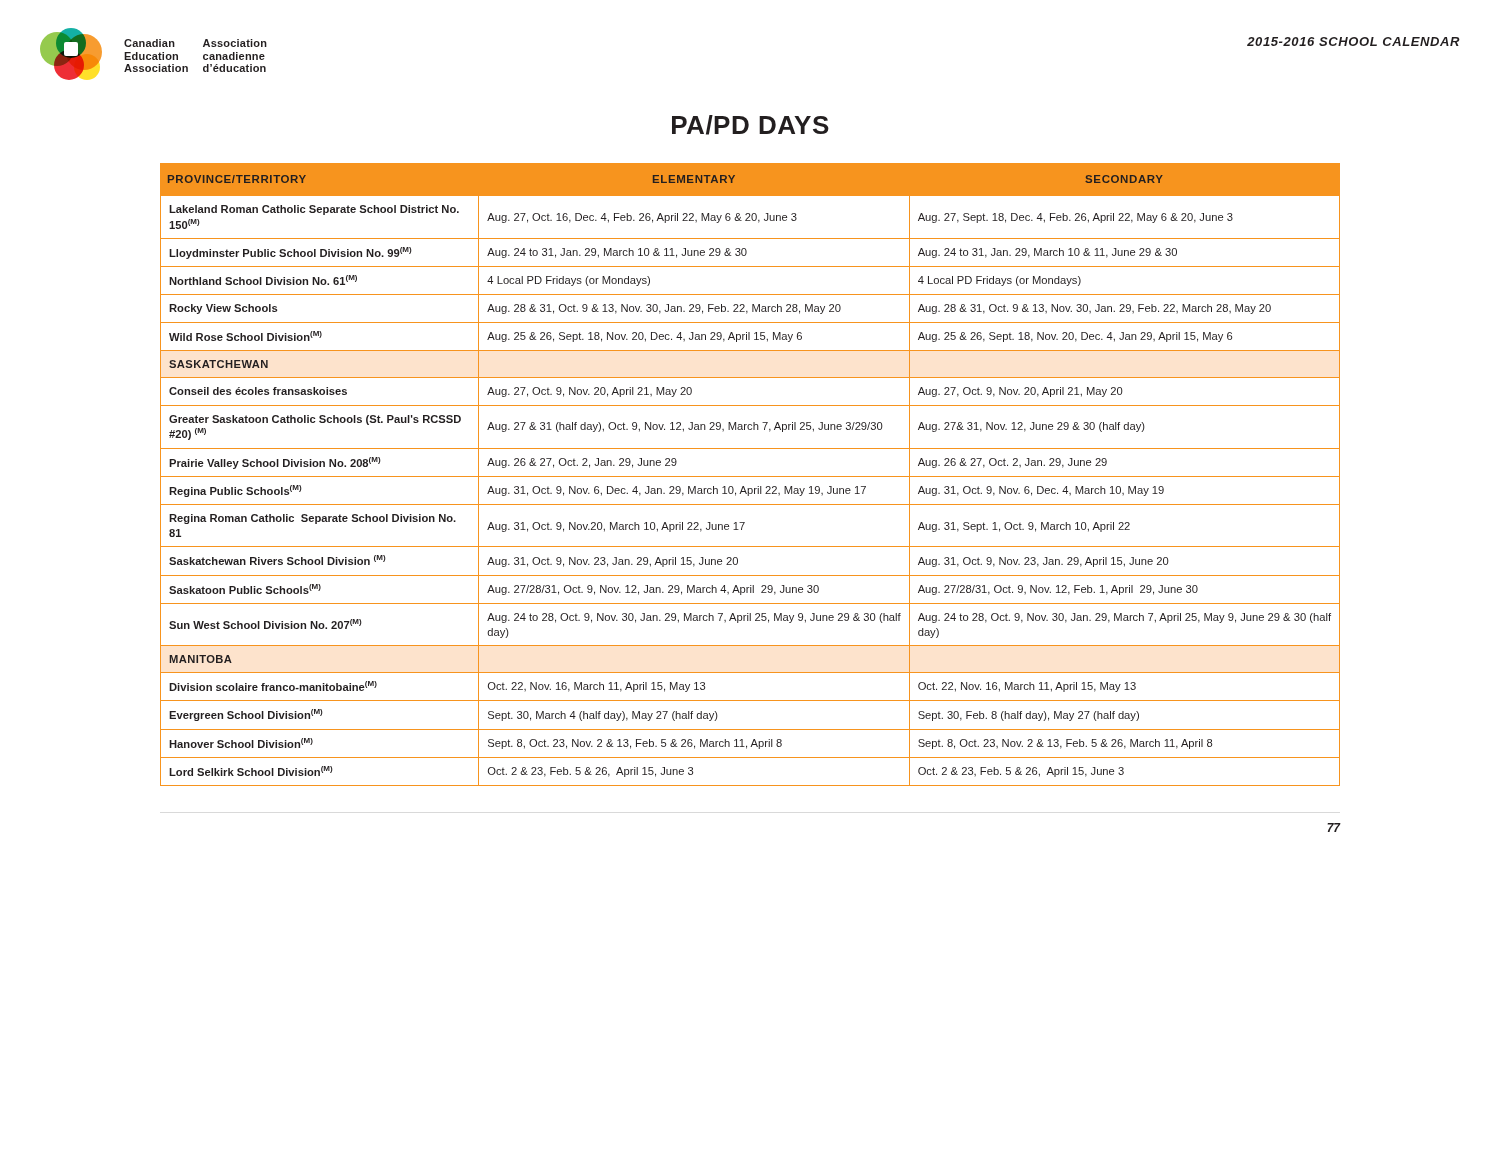Canadian Education Association
Association canadienne d’éducation
2015-2016 SCHOOL CALENDAR
PA/PD DAYS
| PROVINCE/TERRITORY | ELEMENTARY | SECONDARY |
| --- | --- | --- |
| Lakeland Roman Catholic Separate School District No. 150 (M) | Aug. 27, Oct. 16, Dec. 4, Feb. 26, April 22, May 6 & 20, June 3 | Aug. 27, Sept. 18, Dec. 4, Feb. 26, April 22, May 6 & 20, June 3 |
| Lloydminster Public School Division No. 99 (M) | Aug. 24 to 31, Jan. 29, March 10 & 11, June 29 & 30 | Aug. 24 to 31, Jan. 29, March 10 & 11, June 29 & 30 |
| Northland School Division No. 61 (M) | 4 Local PD Fridays (or Mondays) | 4 Local PD Fridays (or Mondays) |
| Rocky View Schools | Aug. 28 & 31, Oct. 9 & 13, Nov. 30, Jan. 29, Feb. 22, March 28, May 20 | Aug. 28 & 31, Oct. 9 & 13, Nov. 30, Jan. 29, Feb. 22, March 28, May 20 |
| Wild Rose School Division (M) | Aug. 25 & 26, Sept. 18, Nov. 20, Dec. 4, Jan 29, April 15, May 6 | Aug. 25 & 26, Sept. 18, Nov. 20, Dec. 4, Jan 29, April 15, May 6 |
| SASKATCHEWAN | | |
| Conseil des écoles fransaskoises | Aug. 27, Oct. 9, Nov. 20, April 21, May 20 | Aug. 27, Oct. 9, Nov. 20, April 21, May 20 |
| Greater Saskatoon Catholic Schools (St. Paul's RCSSD #20) (M) | Aug. 27 & 31 (half day), Oct. 9, Nov. 12, Jan 29, March 7, April 25, June 3/29/30 | Aug. 27& 31, Nov. 12, June 29 & 30 (half day) |
| Prairie Valley School Division No. 208 (M) | Aug. 26 & 27, Oct. 2, Jan. 29, June 29 | Aug. 26 & 27, Oct. 2, Jan. 29, June 29 |
| Regina Public Schools (M) | Aug. 31, Oct. 9, Nov. 6, Dec. 4, Jan. 29, March 10, April 22, May 19, June 17 | Aug. 31, Oct. 9, Nov. 6, Dec. 4, March 10, May 19 |
| Regina Roman Catholic Separate School Division No. 81 | Aug. 31, Oct. 9, Nov.20, March 10, April 22, June 17 | Aug. 31, Sept. 1, Oct. 9, March 10, April 22 |
| Saskatchewan Rivers School Division (M) | Aug. 31, Oct. 9, Nov. 23, Jan. 29, April 15, June 20 | Aug. 31, Oct. 9, Nov. 23, Jan. 29, April 15, June 20 |
| Saskatoon Public Schools (M) | Aug. 27/28/31, Oct. 9, Nov. 12, Jan. 29, March 4, April 29, June 30 | Aug. 27/28/31, Oct. 9, Nov. 12, Feb. 1, April 29, June 30 |
| Sun West School Division No. 207 (M) | Aug. 24 to 28, Oct. 9, Nov. 30, Jan. 29, March 7, April 25, May 9, June 29 & 30 (half day) | Aug. 24 to 28, Oct. 9, Nov. 30, Jan. 29, March 7, April 25, May 9, June 29 & 30 (half day) |
| MANITOBA | | |
| Division scolaire franco-manitobaine (M) | Oct. 22, Nov. 16, March 11, April 15, May 13 | Oct. 22, Nov. 16, March 11, April 15, May 13 |
| Evergreen School Division (M) | Sept. 30, March 4 (half day), May 27 (half day) | Sept. 30, Feb. 8 (half day), May 27 (half day) |
| Hanover School Division (M) | Sept. 8, Oct. 23, Nov. 2 & 13, Feb. 5 & 26, March 11, April 8 | Sept. 8, Oct. 23, Nov. 2 & 13, Feb. 5 & 26, March 11, April 8 |
| Lord Selkirk School Division (M) | Oct. 2 & 23, Feb. 5 & 26, April 15, June 3 | Oct. 2 & 23, Feb. 5 & 26, April 15, June 3 |
77